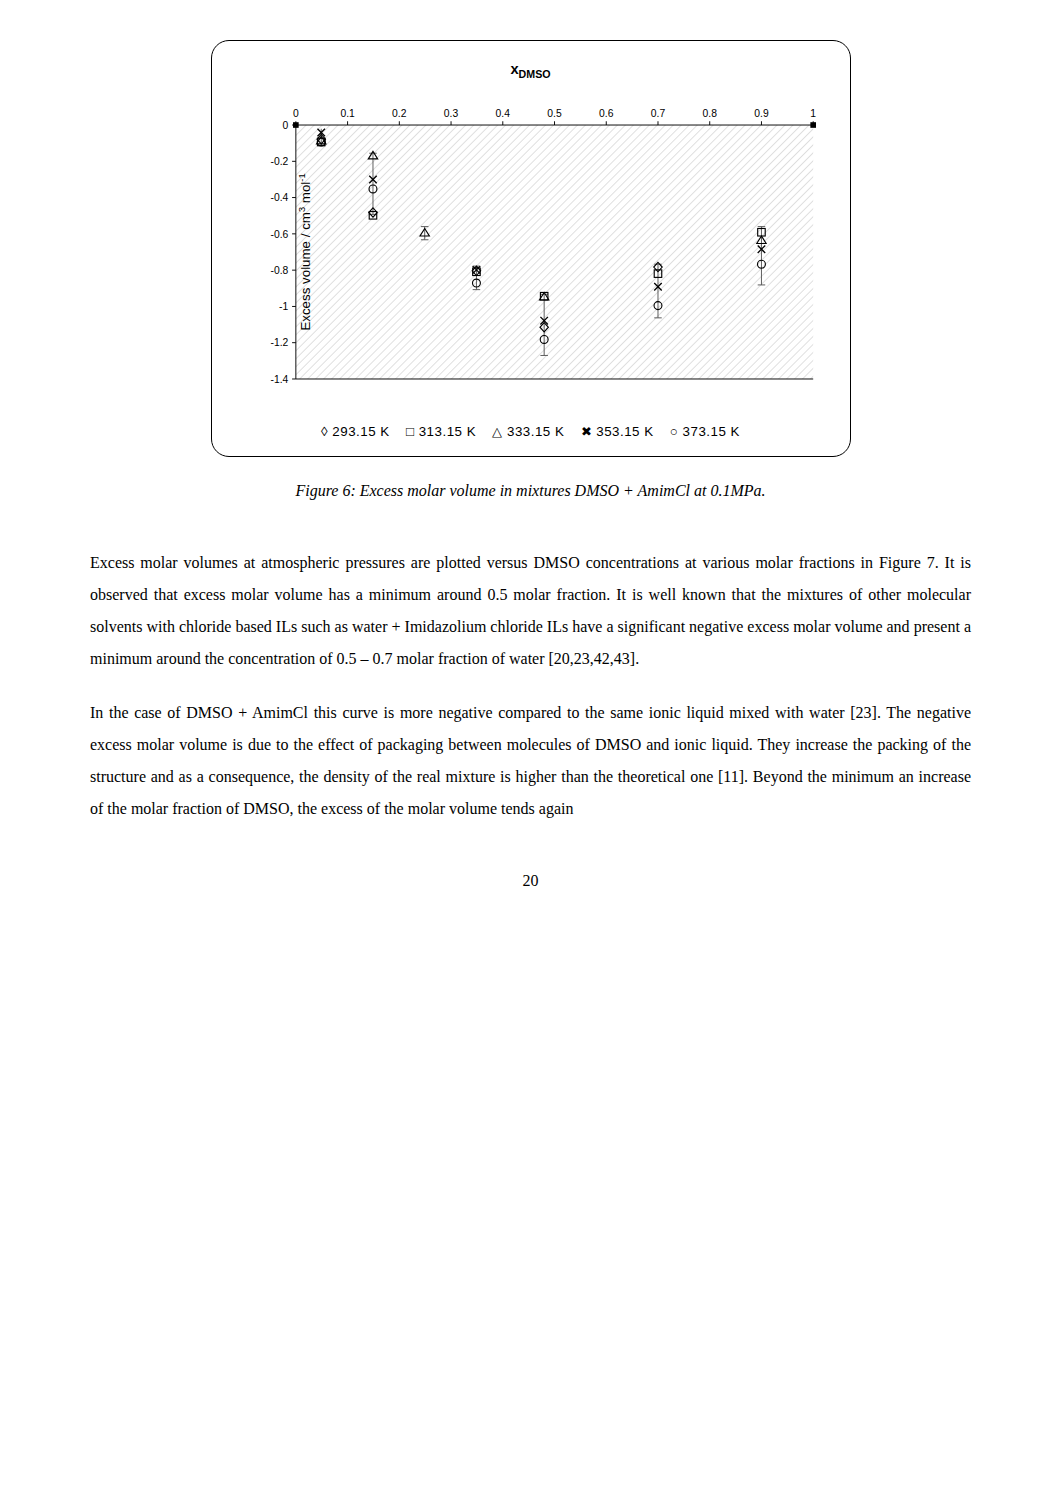xDMSO
Excess volume / cm3 mol-1
0 0.1 0.2 0.3 0.4 0.5 0.6 0.7 0.8 0.9 1 0 -0.2 -0.4 -0.6 -0.8 -1 -1.2 -1.4
◊ 293.15 K □ 313.15 K △ 333.15 K ✖ 353.15 K ○ 373.15 K
Figure 6: Excess molar volume in mixtures DMSO + AmimCl at 0.1MPa.
Excess molar volumes at atmospheric pressures are plotted versus DMSO concentrations at various molar fractions in Figure 7. It is observed that excess molar volume has a minimum around 0.5 molar fraction. It is well known that the mixtures of other molecular solvents with chloride based ILs such as water + Imidazolium chloride ILs have a significant negative excess molar volume and present a minimum around the concentration of 0.5 – 0.7 molar fraction of water [20,23,42,43].
In the case of DMSO + AmimCl this curve is more negative compared to the same ionic liquid mixed with water [23]. The negative excess molar volume is due to the effect of packaging between molecules of DMSO and ionic liquid. They increase the packing of the structure and as a consequence, the density of the real mixture is higher than the theoretical one [11]. Beyond the minimum an increase of the molar fraction of DMSO, the excess of the molar volume tends again
20